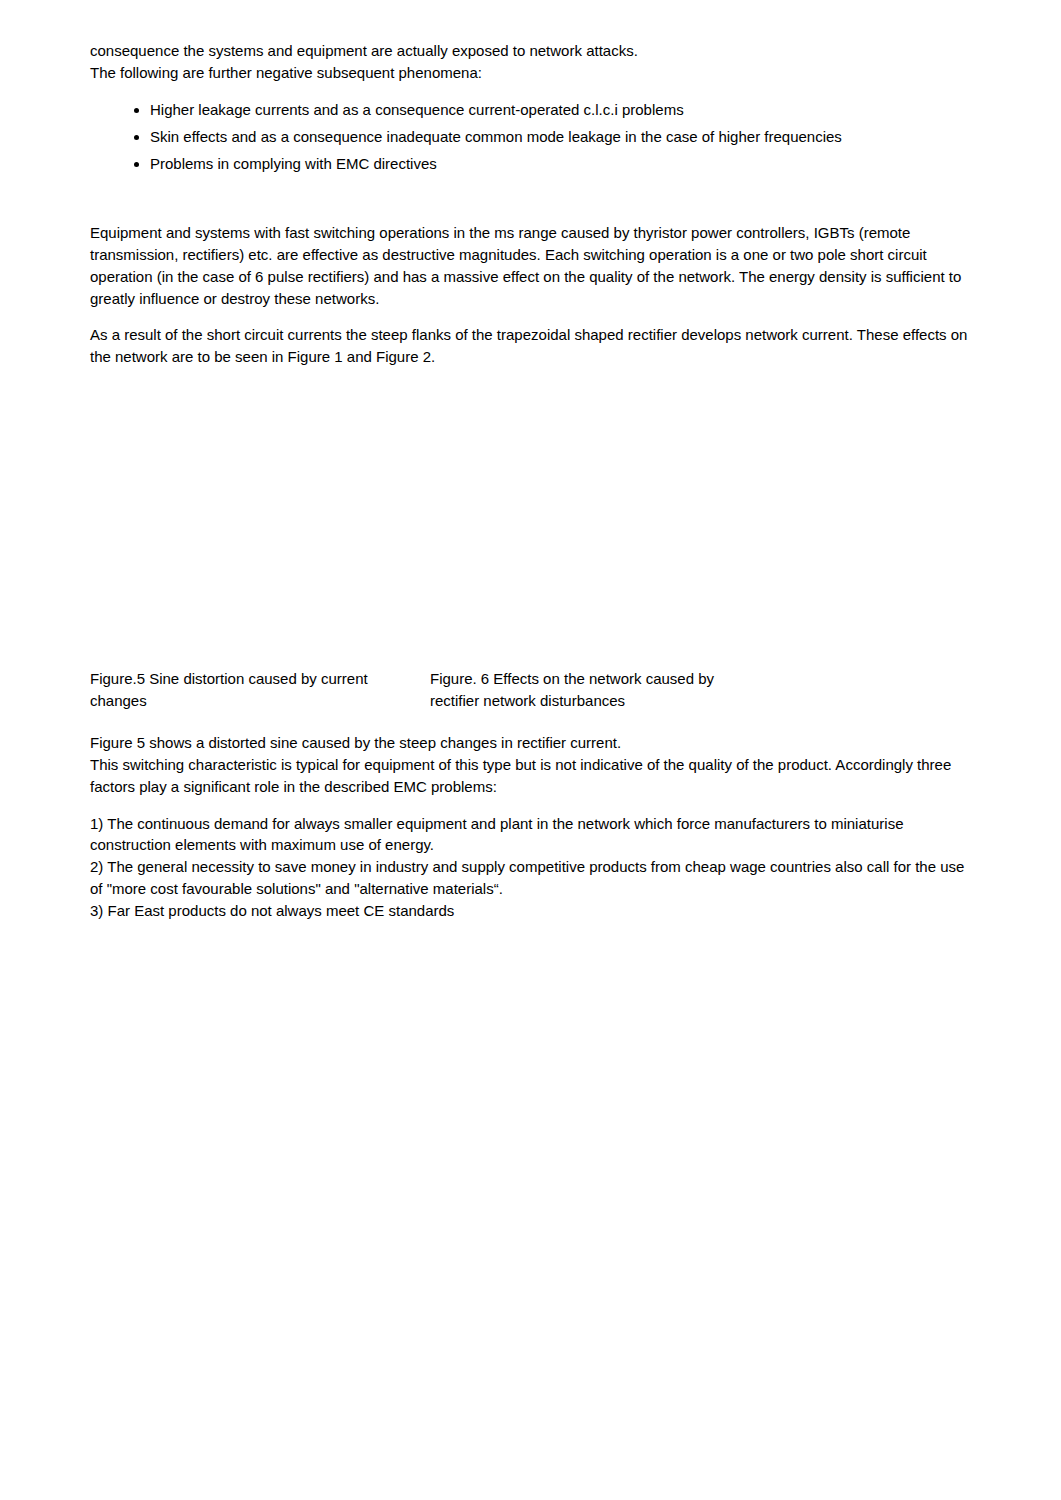consequence the systems and equipment are actually exposed to network attacks.
The following are further negative subsequent phenomena:
Higher leakage currents and as a consequence current-operated c.l.c.i problems
Skin effects and as a consequence inadequate common mode leakage in the case of higher frequencies
Problems in complying with EMC directives
Equipment and systems with fast switching operations in the ms range caused by thyristor power controllers, IGBTs (remote transmission, rectifiers) etc. are effective as destructive magnitudes. Each switching operation is a one or two pole short circuit operation (in the case of 6 pulse rectifiers) and has a massive effect on the quality of the network. The energy density is sufficient to greatly influence or destroy these networks.
As a result of the short circuit currents the steep flanks of the trapezoidal shaped rectifier develops network current. These effects on the network are to be seen in Figure 1 and Figure 2.
Figure.5 Sine distortion caused by current changes
Figure. 6 Effects on the network caused by rectifier network disturbances
Figure 5 shows a distorted sine caused by the steep changes in rectifier current.
This switching characteristic is typical for equipment of this type but is not indicative of the quality of the product. Accordingly three factors play a significant role in the described EMC problems:
1) The continuous demand for always smaller equipment and plant in the network which force manufacturers to miniaturise construction elements with maximum use of energy.
2) The general necessity to save money in industry and supply competitive products from cheap wage countries also call for the use of "more cost favourable solutions" and "alternative materials“.
3) Far East products do not always meet CE standards